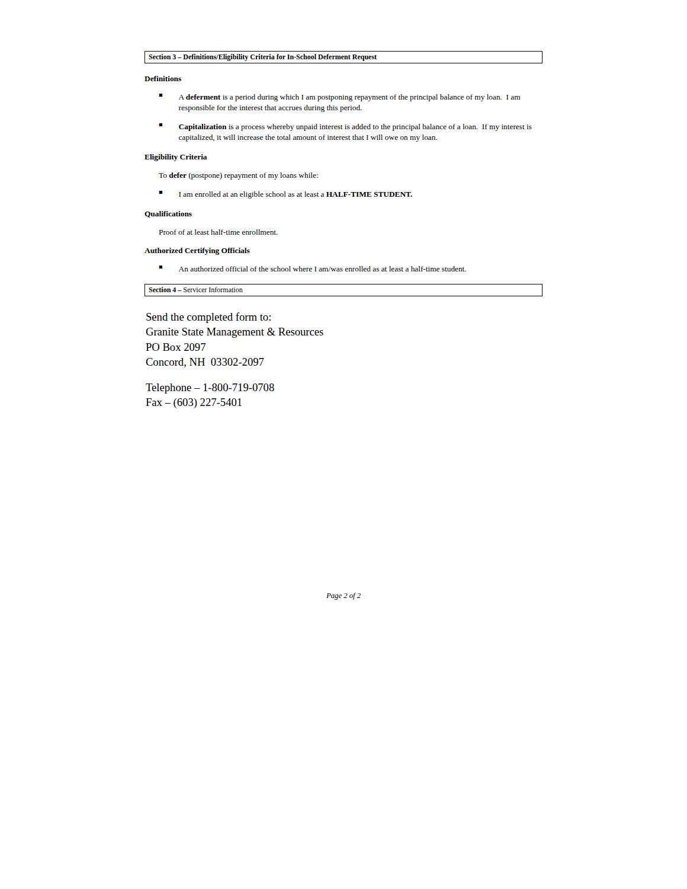Section 3 – Definitions/Eligibility Criteria for In-School Deferment Request
Definitions
A deferment is a period during which I am postponing repayment of the principal balance of my loan. I am responsible for the interest that accrues during this period.
Capitalization is a process whereby unpaid interest is added to the principal balance of a loan. If my interest is capitalized, it will increase the total amount of interest that I will owe on my loan.
Eligibility Criteria
To defer (postpone) repayment of my loans while:
I am enrolled at an eligible school as at least a HALF-TIME STUDENT.
Qualifications
Proof of at least half-time enrollment.
Authorized Certifying Officials
An authorized official of the school where I am/was enrolled as at least a half-time student.
Section 4 – Servicer Information
Send the completed form to:
Granite State Management & Resources
PO Box 2097
Concord, NH 03302-2097
Telephone – 1-800-719-0708
Fax – (603) 227-5401
Page 2 of 2